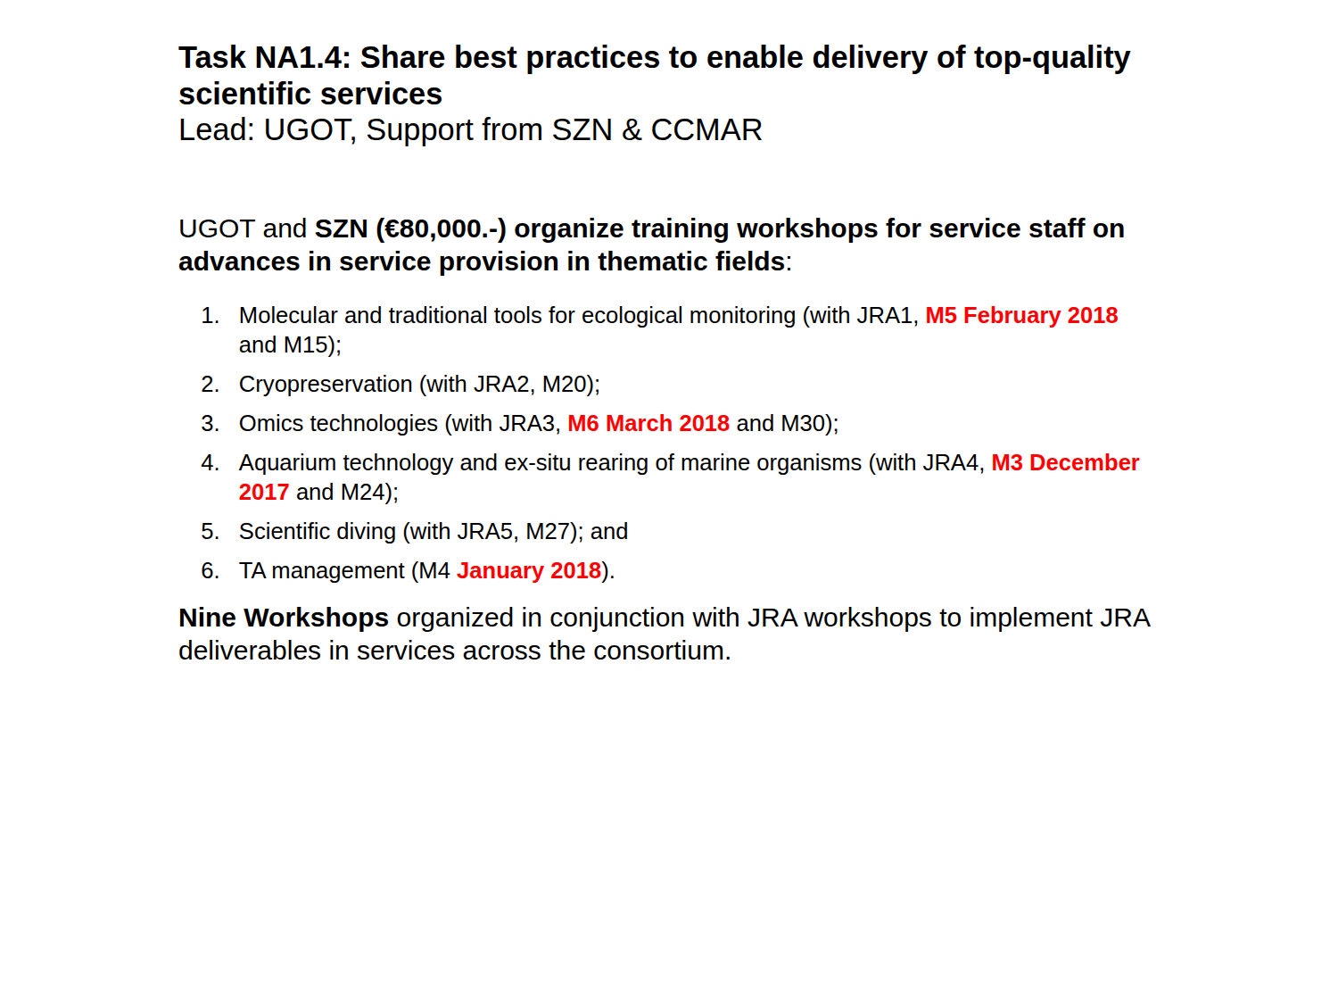Task NA1.4: Share best practices to enable delivery of top-quality scientific services
Lead: UGOT, Support from SZN & CCMAR
UGOT and SZN (€80,000.-) organize training workshops for service staff on advances in service provision in thematic fields:
Molecular and traditional tools for ecological monitoring (with JRA1, M5 February 2018 and M15);
Cryopreservation (with JRA2, M20);
Omics technologies (with JRA3, M6 March 2018 and M30);
Aquarium technology and ex-situ rearing of marine organisms (with JRA4, M3 December 2017 and M24);
Scientific diving (with JRA5, M27); and
TA management (M4 January 2018).
Nine Workshops organized in conjunction with JRA workshops to implement JRA deliverables in services across the consortium.